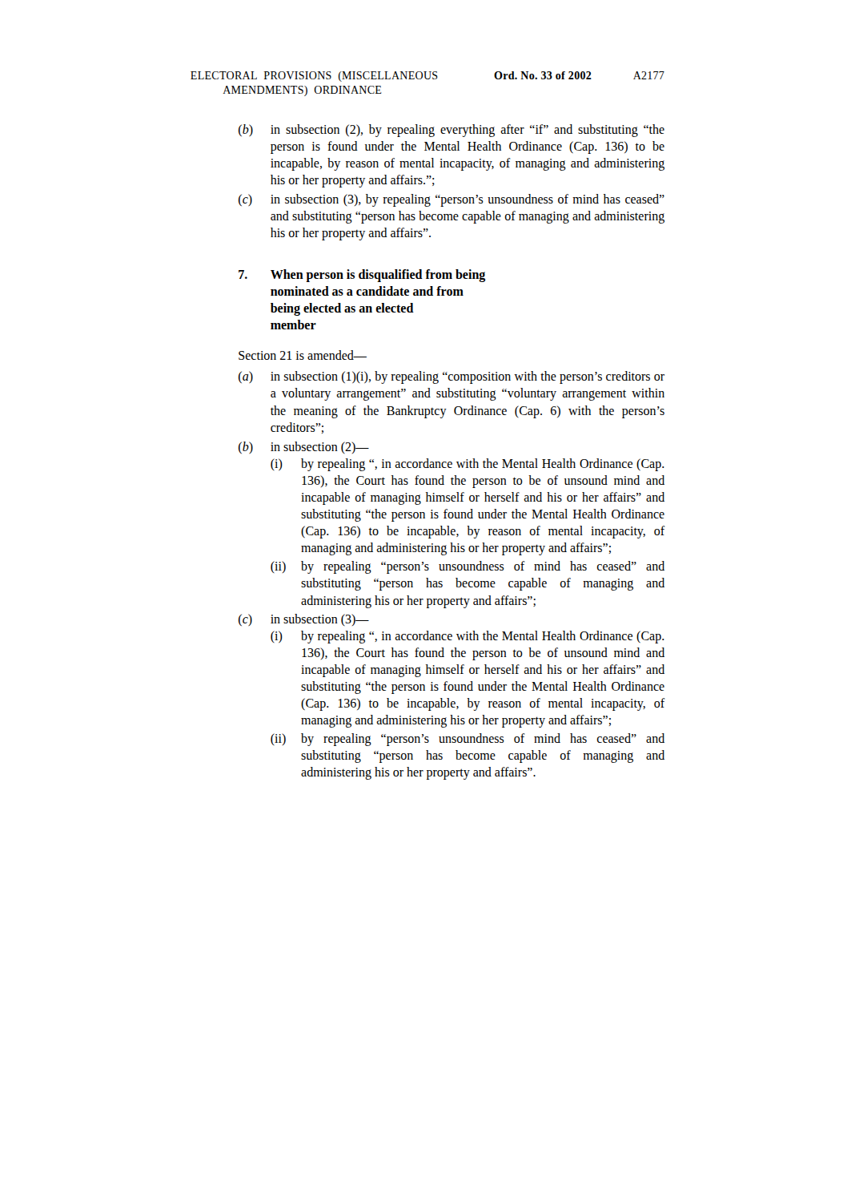Electoral Provisions (Miscellaneous
Amendments) Ordinance
Ord. No. 33 of 2002
A2177
(b) in subsection (2), by repealing everything after “if” and substituting “the person is found under the Mental Health Ordinance (Cap. 136) to be incapable, by reason of mental incapacity, of managing and administering his or her property and affairs.”;
(c) in subsection (3), by repealing “person’s unsoundness of mind has ceased” and substituting “person has become capable of managing and administering his or her property and affairs”.
7. When person is disqualified from being
nominated as a candidate and from
being elected as an elected
member
Section 21 is amended—
(a) in subsection (1)(i), by repealing “composition with the person’s creditors or a voluntary arrangement” and substituting “voluntary arrangement within the meaning of the Bankruptcy Ordinance (Cap. 6) with the person’s creditors”;
(b) in subsection (2)—
(i) by repealing “, in accordance with the Mental Health Ordinance (Cap. 136), the Court has found the person to be of unsound mind and incapable of managing himself or herself and his or her affairs” and substituting “the person is found under the Mental Health Ordinance (Cap. 136) to be incapable, by reason of mental incapacity, of managing and administering his or her property and affairs”;
(ii) by repealing “person’s unsoundness of mind has ceased” and substituting “person has become capable of managing and administering his or her property and affairs”;
(c) in subsection (3)—
(i) by repealing “, in accordance with the Mental Health Ordinance (Cap. 136), the Court has found the person to be of unsound mind and incapable of managing himself or herself and his or her affairs” and substituting “the person is found under the Mental Health Ordinance (Cap. 136) to be incapable, by reason of mental incapacity, of managing and administering his or her property and affairs”;
(ii) by repealing “person’s unsoundness of mind has ceased” and substituting “person has become capable of managing and administering his or her property and affairs”.